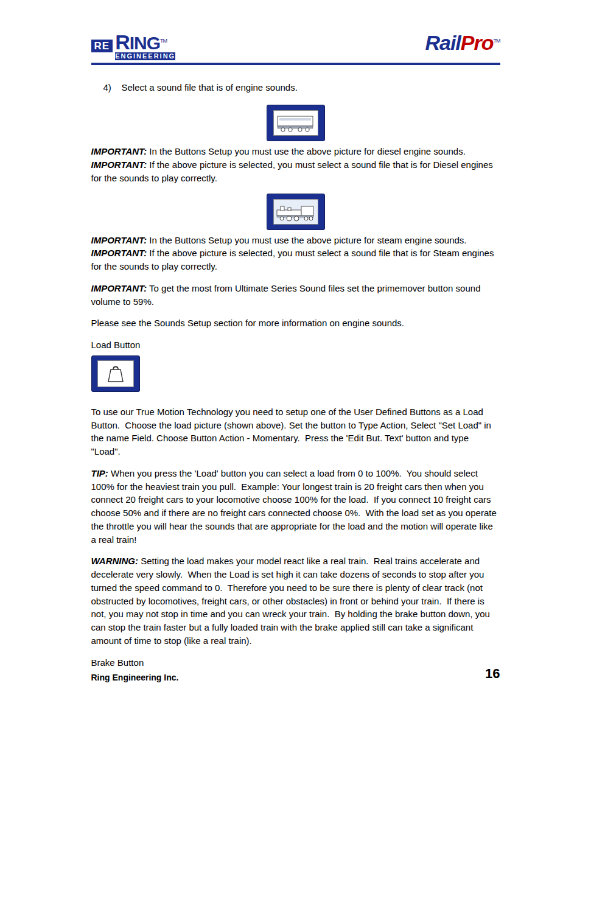RE
RINGTM
ENGINEERING
RailPro TM
4) Select a sound file that is of engine sounds.
IMPORTANT: In the Buttons Setup you must use the above picture for diesel engine sounds.
IMPORTANT: If the above picture is selected, you must select a sound file that is for Diesel engines for the sounds to play correctly.
IMPORTANT: In the Buttons Setup you must use the above picture for steam engine sounds.
IMPORTANT: If the above picture is selected, you must select a sound file that is for Steam engines for the sounds to play correctly.
IMPORTANT: To get the most from Ultimate Series Sound files set the primemover button sound volume to 59%.
Please see the Sounds Setup section for more information on engine sounds.
Load Button
To use our True Motion Technology you need to setup one of the User Defined Buttons as a Load Button. Choose the load picture (shown above). Set the button to Type Action, Select "Set Load" in the name Field. Choose Button Action - Momentary. Press the 'Edit But. Text' button and type "Load".
TIP: When you press the 'Load' button you can select a load from 0 to 100%. You should select 100% for the heaviest train you pull. Example: Your longest train is 20 freight cars then when you connect 20 freight cars to your locomotive choose 100% for the load. If you connect 10 freight cars choose 50% and if there are no freight cars connected choose 0%. With the load set as you operate the throttle you will hear the sounds that are appropriate for the load and the motion will operate like a real train!
WARNING: Setting the load makes your model react like a real train. Real trains accelerate and decelerate very slowly. When the Load is set high it can take dozens of seconds to stop after you turned the speed command to 0. Therefore you need to be sure there is plenty of clear track (not obstructed by locomotives, freight cars, or other obstacles) in front or behind your train. If there is not, you may not stop in time and you can wreck your train. By holding the brake button down, you can stop the train faster but a fully loaded train with the brake applied still can take a significant amount of time to stop (like a real train).
Brake Button
Ring Engineering Inc.
16